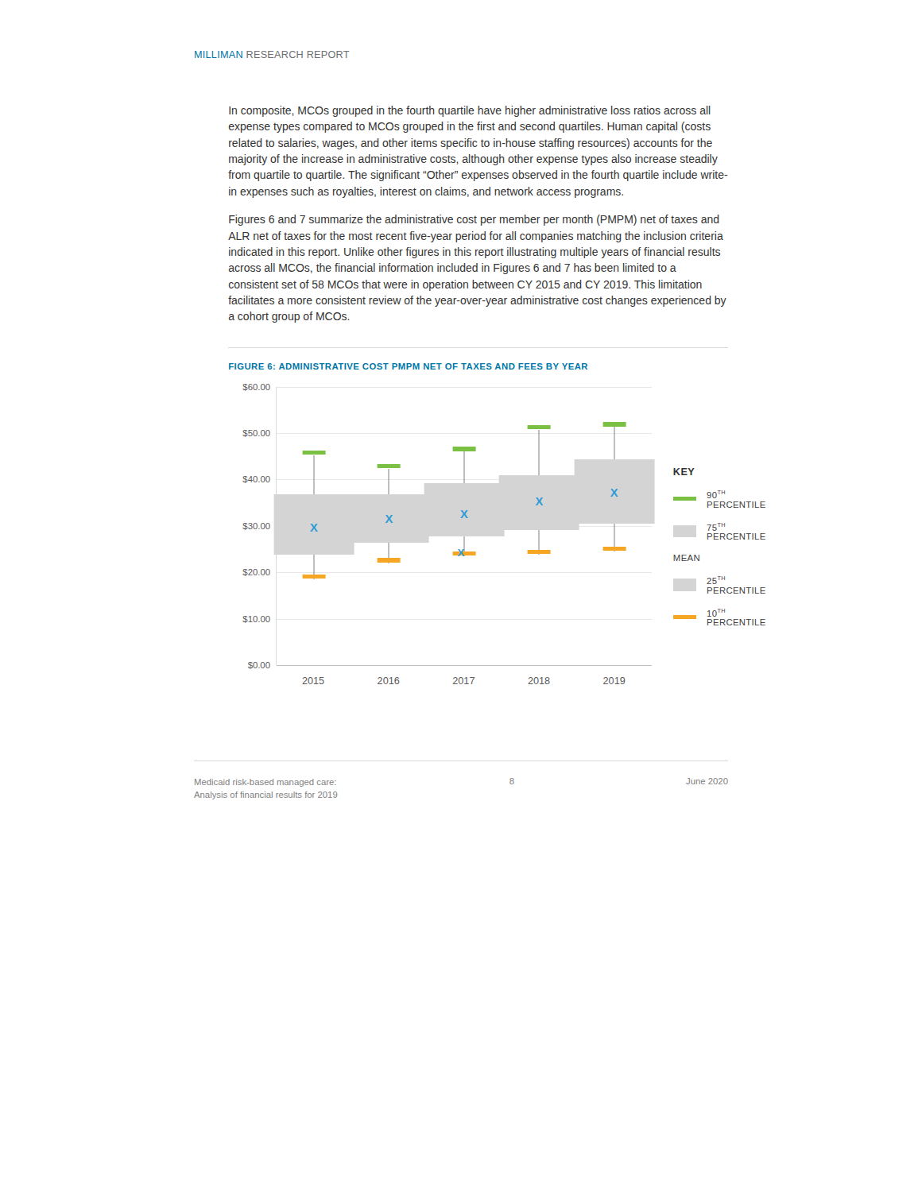MILLIMAN RESEARCH REPORT
In composite, MCOs grouped in the fourth quartile have higher administrative loss ratios across all expense types compared to MCOs grouped in the first and second quartiles. Human capital (costs related to salaries, wages, and other items specific to in-house staffing resources) accounts for the majority of the increase in administrative costs, although other expense types also increase steadily from quartile to quartile. The significant “Other” expenses observed in the fourth quartile include write-in expenses such as royalties, interest on claims, and network access programs.
Figures 6 and 7 summarize the administrative cost per member per month (PMPM) net of taxes and ALR net of taxes for the most recent five-year period for all companies matching the inclusion criteria indicated in this report. Unlike other figures in this report illustrating multiple years of financial results across all MCOs, the financial information included in Figures 6 and 7 has been limited to a consistent set of 58 MCOs that were in operation between CY 2015 and CY 2019. This limitation facilitates a more consistent review of the year-over-year administrative cost changes experienced by a cohort group of MCOs.
FIGURE 6: ADMINISTRATIVE COST PMPM NET OF TAXES AND FEES BY YEAR
$60.00
$50.00
$40.00
$30.00
$20.00
$10.00
$0.00
X
X
X
X
X
2015
2016
2017
2018
2019
KEY
90TH PERCENTILE
75TH PERCENTILE
X
MEAN
25TH PERCENTILE
10TH PERCENTILE
Medicaid risk-based managed care:
Analysis of financial results for 2019
8
June 2020